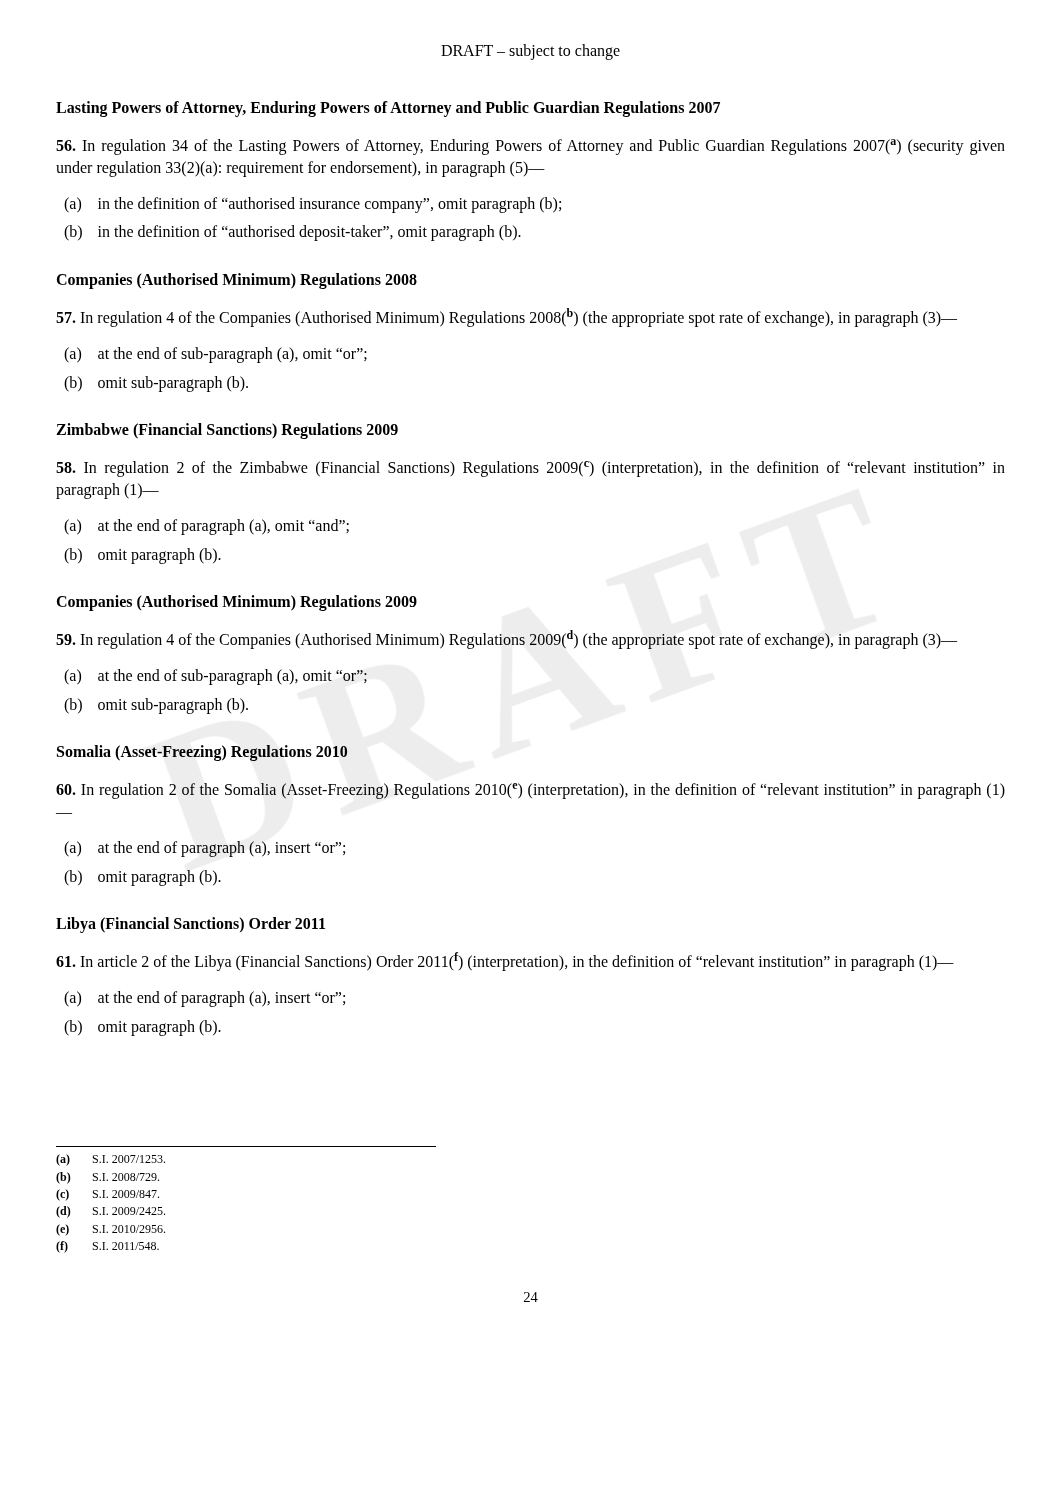DRAFT
DRAFT – subject to change
Lasting Powers of Attorney, Enduring Powers of Attorney and Public Guardian Regulations 2007
56. In regulation 34 of the Lasting Powers of Attorney, Enduring Powers of Attorney and Public Guardian Regulations 2007(a) (security given under regulation 33(2)(a): requirement for endorsement), in paragraph (5)—
in the definition of “authorised insurance company”, omit paragraph (b);
in the definition of “authorised deposit-taker”, omit paragraph (b).
Companies (Authorised Minimum) Regulations 2008
57. In regulation 4 of the Companies (Authorised Minimum) Regulations 2008(b) (the appropriate spot rate of exchange), in paragraph (3)—
at the end of sub-paragraph (a), omit “or”;
omit sub-paragraph (b).
Zimbabwe (Financial Sanctions) Regulations 2009
58. In regulation 2 of the Zimbabwe (Financial Sanctions) Regulations 2009(c) (interpretation), in the definition of “relevant institution” in paragraph (1)—
at the end of paragraph (a), omit “and”;
omit paragraph (b).
Companies (Authorised Minimum) Regulations 2009
59. In regulation 4 of the Companies (Authorised Minimum) Regulations 2009(d) (the appropriate spot rate of exchange), in paragraph (3)—
at the end of sub-paragraph (a), omit “or”;
omit sub-paragraph (b).
Somalia (Asset-Freezing) Regulations 2010
60. In regulation 2 of the Somalia (Asset-Freezing) Regulations 2010(e) (interpretation), in the definition of “relevant institution” in paragraph (1)—
at the end of paragraph (a), insert “or”;
omit paragraph (b).
Libya (Financial Sanctions) Order 2011
61. In article 2 of the Libya (Financial Sanctions) Order 2011(f) (interpretation), in the definition of “relevant institution” in paragraph (1)—
at the end of paragraph (a), insert “or”;
omit paragraph (b).
| ( a ) | S.I. 2007/1253. |
| ( b ) | S.I. 2008/729. |
| ( c ) | S.I. 2009/847. |
| ( d ) | S.I. 2009/2425. |
| ( e ) | S.I. 2010/2956. |
| ( f ) | S.I. 2011/548. |
24